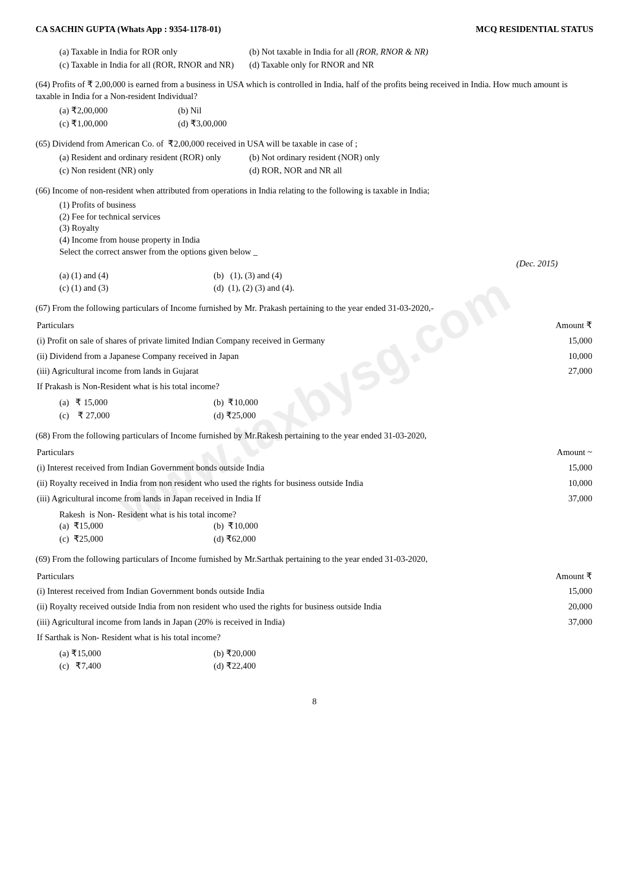www.taxbysg.com
CA SACHIN GUPTA (Whats App : 9354-1178-01)
MCQ RESIDENTIAL STATUS
(a) Taxable in India for ROR only
(b) Not taxable in India for all (ROR, RNOR & NR)
(c) Taxable in India for all (ROR, RNOR and NR)
(d) Taxable only for RNOR and NR
(64) Profits of ₹ 2,00,000 is earned from a business in USA which is controlled in India, half of the profits being received in India. How much amount is taxable in India for a Non-resident Individual?
(a) ₹2,00,000
(b) Nil
(c) ₹1,00,000
(d) ₹3,00,000
(65) Dividend from American Co. of ₹2,00,000 received in USA will be taxable in case of ;
(a) Resident and ordinary resident (ROR) only
(b) Not ordinary resident (NOR) only
(c) Non resident (NR) only
(d) ROR, NOR and NR all
(66) Income of non-resident when attributed from operations in India relating to the following is taxable in India;
(1) Profits of business
(2) Fee for technical services
(3) Royalty
(4) Income from house property in India
Select the correct answer from the options given below _
(Dec. 2015)
(a) (1) and (4)
(b) (1), (3) and (4)
(c) (1) and (3)
(d) (1), (2) (3) and (4).
(67) From the following particulars of Income furnished by Mr. Prakash pertaining to the year ended 31-03-2020,-
| Particulars | Amount ₹ |
| (i) Profit on sale of shares of private limited Indian Company received in Germany | 15,000 |
| (ii) Dividend from a Japanese Company received in Japan | 10,000 |
| (iii) Agricultural income from lands in Gujarat | 27,000 |
| If Prakash is Non-Resident what is his total income? | |
(a) ₹ 15,000
(b) ₹10,000
(c) ₹ 27,000
(d) ₹25,000
(68) From the following particulars of Income furnished by Mr.Rakesh pertaining to the year ended 31-03-2020,
| Particulars | Amount ~ |
| (i) Interest received from Indian Government bonds outside India | 15,000 |
| (ii) Royalty received in India from non resident who used the rights for business outside India | 10,000 |
| (iii) Agricultural income from lands in Japan received in India If | 37,000 |
Rakesh is Non- Resident what is his total income?
(a) ₹15,000
(b) ₹10,000
(c) ₹25,000
(d) ₹62,000
(69) From the following particulars of Income furnished by Mr.Sarthak pertaining to the year ended 31-03-2020,
| Particulars | Amount ₹ |
| (i) Interest received from Indian Government bonds outside India | 15,000 |
| (ii) Royalty received outside India from non resident who used the rights for business outside India | 20,000 |
| (iii) Agricultural income from lands in Japan (20% is received in India) | 37,000 |
| If Sarthak is Non- Resident what is his total income? | |
(a) ₹15,000
(b) ₹20,000
(c) ₹7,400
(d) ₹22,400
8